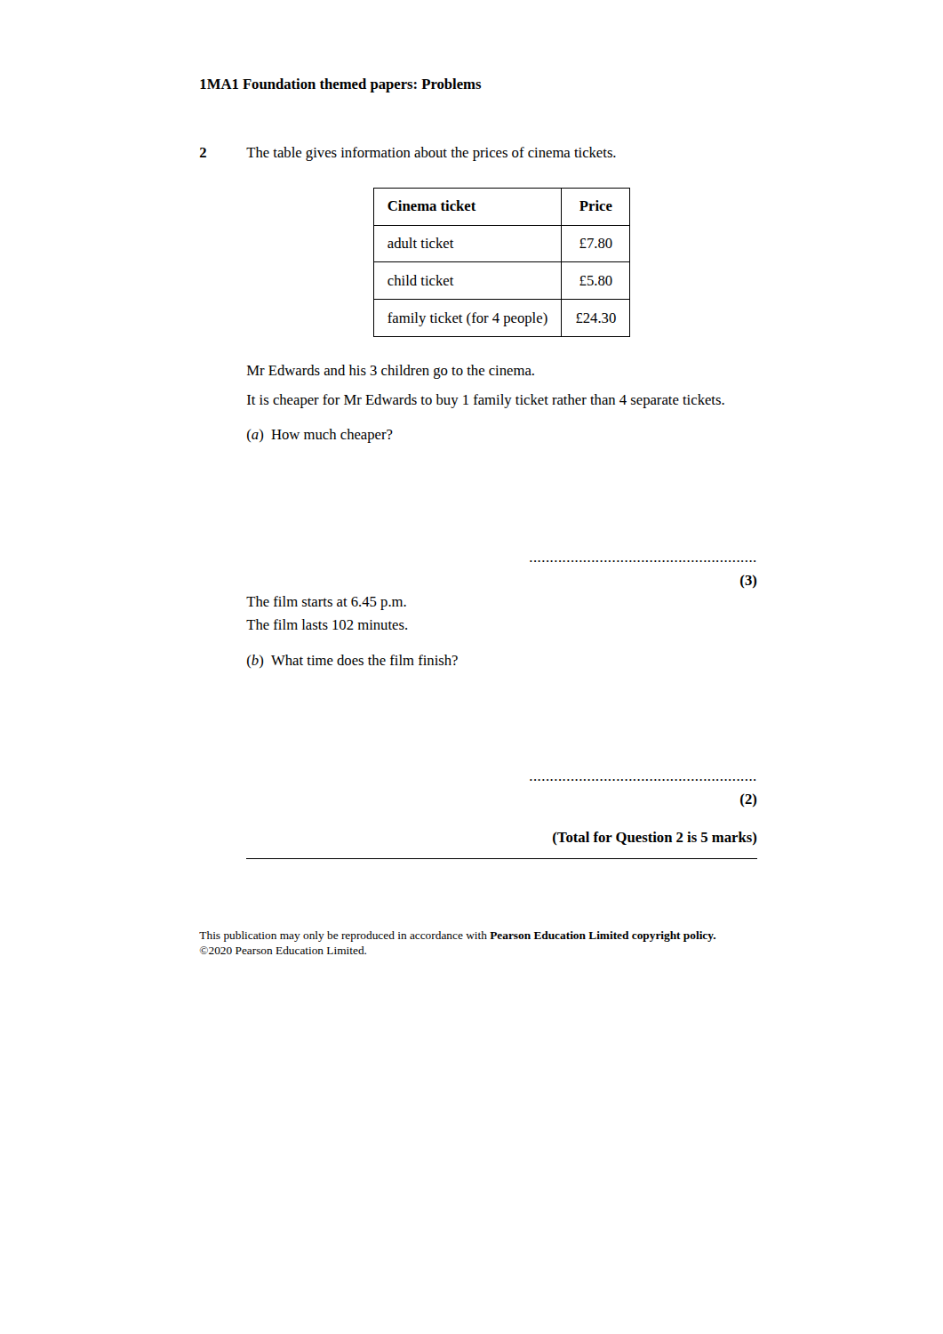1MA1 Foundation themed papers: Problems
2
The table gives information about the prices of cinema tickets.
| Cinema ticket | Price |
| --- | --- |
| adult ticket | £7.80 |
| child ticket | £5.80 |
| family ticket (for 4 people) | £24.30 |
Mr Edwards and his 3 children go to the cinema.
It is cheaper for Mr Edwards to buy 1 family ticket rather than 4 separate tickets.
(a) How much cheaper?
.......................................................
(3)
The film starts at 6.45 p.m.
The film lasts 102 minutes.
(b) What time does the film finish?
.......................................................
(2)
(Total for Question 2 is 5 marks)
This publication may only be reproduced in accordance with Pearson Education Limited copyright policy.
©2020 Pearson Education Limited.